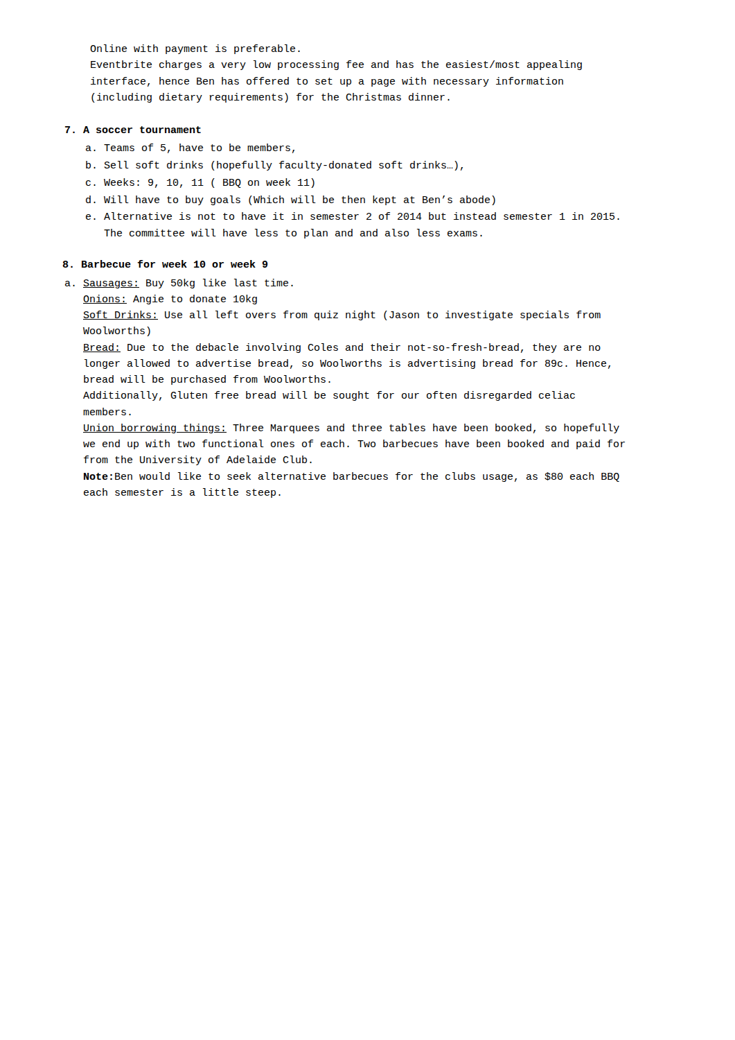Online with payment is preferable.
Eventbrite charges a very low processing fee and has the easiest/most appealing interface, hence Ben has offered to set up a page with necessary information (including dietary requirements) for the Christmas dinner.
A soccer tournament
Teams of 5, have to be members,
Sell soft drinks (hopefully faculty-donated soft drinks…),
Weeks: 9, 10, 11 ( BBQ on week 11)
Will have to buy goals (Which will be then kept at Ben’s abode)
Alternative is not to have it in semester 2 of 2014 but instead semester 1 in 2015. The committee will have less to plan and and also less exams.
8. Barbecue for week 10 or week 9
Sausages: Buy 50kg like last time.
Onions: Angie to donate 10kg
Soft Drinks: Use all left overs from quiz night (Jason to investigate specials from Woolworths)
Bread: Due to the debacle involving Coles and their not-so-fresh-bread, they are no longer allowed to advertise bread, so Woolworths is advertising bread for 89c. Hence, bread will be purchased from Woolworths.
Additionally, Gluten free bread will be sought for our often disregarded celiac members.
Union borrowing things: Three Marquees and three tables have been booked, so hopefully we end up with two functional ones of each. Two barbecues have been booked and paid for from the University of Adelaide Club.
Note: Ben would like to seek alternative barbecues for the clubs usage, as $80 each BBQ each semester is a little steep.